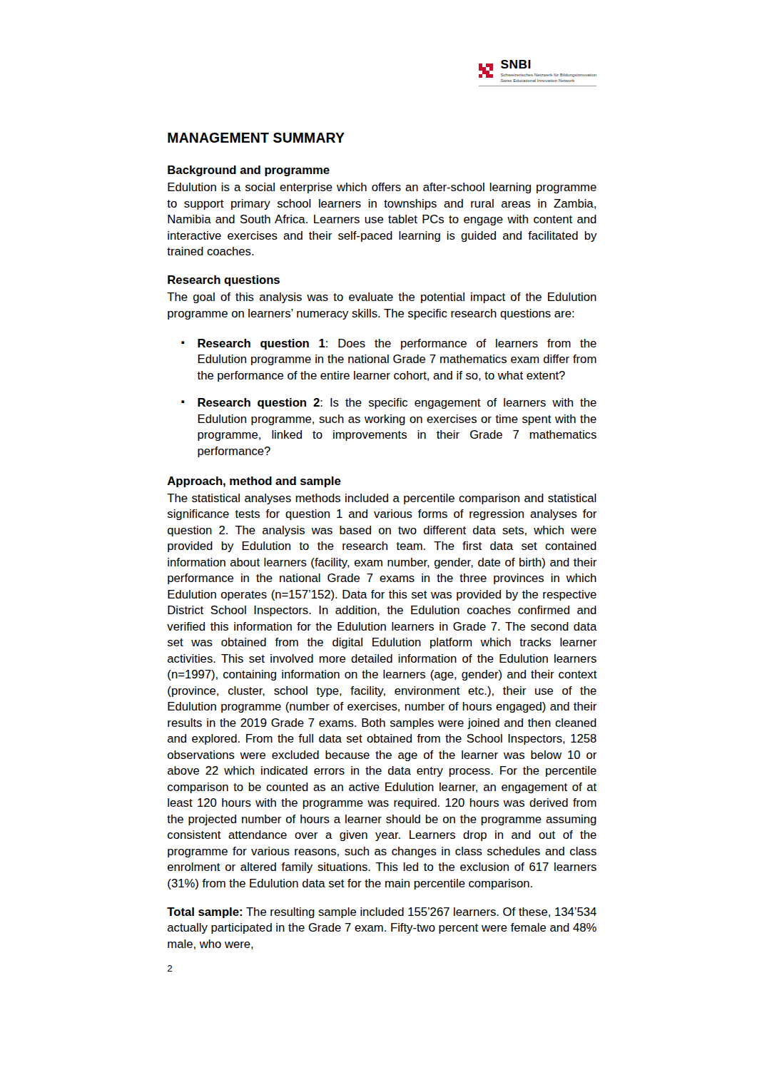SNBI
Schweizerisches Netzwerk für Bildungsinnovation
Swiss Educational Innovation Network
MANAGEMENT SUMMARY
Background and programme
Edulution is a social enterprise which offers an after-school learning programme to support primary school learners in townships and rural areas in Zambia, Namibia and South Africa. Learners use tablet PCs to engage with content and interactive exercises and their self-paced learning is guided and facilitated by trained coaches.
Research questions
The goal of this analysis was to evaluate the potential impact of the Edulution programme on learners’ numeracy skills. The specific research questions are:
Research question 1: Does the performance of learners from the Edulution programme in the national Grade 7 mathematics exam differ from the performance of the entire learner cohort, and if so, to what extent?
Research question 2: Is the specific engagement of learners with the Edulution programme, such as working on exercises or time spent with the programme, linked to improvements in their Grade 7 mathematics performance?
Approach, method and sample
The statistical analyses methods included a percentile comparison and statistical significance tests for question 1 and various forms of regression analyses for question 2. The analysis was based on two different data sets, which were provided by Edulution to the research team. The first data set contained information about learners (facility, exam number, gender, date of birth) and their performance in the national Grade 7 exams in the three provinces in which Edulution operates (n=157’152). Data for this set was provided by the respective District School Inspectors. In addition, the Edulution coaches confirmed and verified this information for the Edulution learners in Grade 7. The second data set was obtained from the digital Edulution platform which tracks learner activities. This set involved more detailed information of the Edulution learners (n=1997), containing information on the learners (age, gender) and their context (province, cluster, school type, facility, environment etc.), their use of the Edulution programme (number of exercises, number of hours engaged) and their results in the 2019 Grade 7 exams. Both samples were joined and then cleaned and explored. From the full data set obtained from the School Inspectors, 1258 observations were excluded because the age of the learner was below 10 or above 22 which indicated errors in the data entry process. For the percentile comparison to be counted as an active Edulution learner, an engagement of at least 120 hours with the programme was required. 120 hours was derived from the projected number of hours a learner should be on the programme assuming consistent attendance over a given year. Learners drop in and out of the programme for various reasons, such as changes in class schedules and class enrolment or altered family situations. This led to the exclusion of 617 learners (31%) from the Edulution data set for the main percentile comparison.
Total sample: The resulting sample included 155’267 learners. Of these, 134’534 actually participated in the Grade 7 exam. Fifty-two percent were female and 48% male, who were,
2